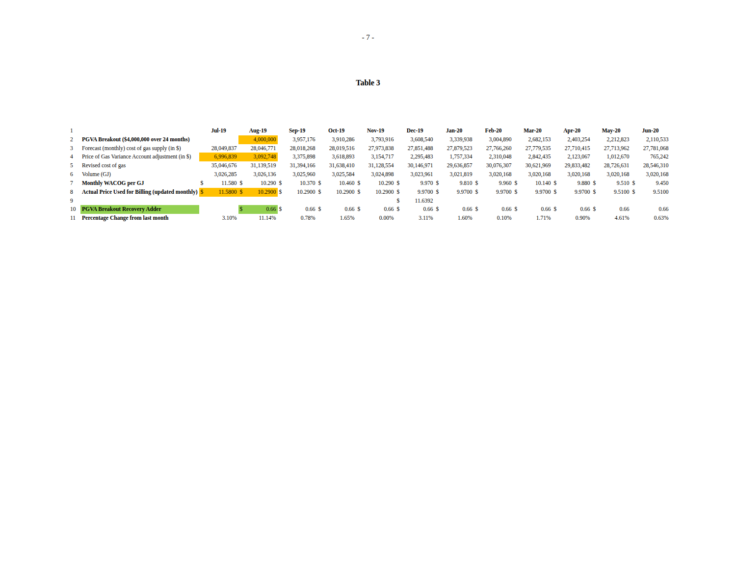- 7 -
Table 3
| 1 | | Jul-19 | Aug-19 | Sep-19 | Oct-19 | Nov-19 | Dec-19 | Jan-20 | Feb-20 | Mar-20 | Apr-20 | May-20 | Jun-20 |
| 2 | PGVA Breakout ($4,000,000 over 24 months) | | 4,000,000 | 3,957,176 | 3,910,286 | 3,793,916 | 3,608,540 | 3,339,938 | 3,004,890 | 2,682,153 | 2,403,254 | 2,212,823 | 2,110,533 |
| 3 | Forecast (monthly) cost of gas supply (in $) | 28,049,837 | 28,046,771 | 28,018,268 | 28,019,516 | 27,973,838 | 27,851,488 | 27,879,523 | 27,766,260 | 27,779,535 | 27,710,415 | 27,713,962 | 27,781,068 |
| 4 | Price of Gas Variance Account adjustment (in $) | 6,996,839 | 3,092,748 | 3,375,898 | 3,618,893 | 3,154,717 | 2,295,483 | 1,757,334 | 2,310,048 | 2,842,435 | 2,123,067 | 1,012,670 | 765,242 |
| 5 | Revised cost of gas | 35,046,676 | 31,139,519 | 31,394,166 | 31,638,410 | 31,128,554 | 30,146,971 | 29,636,857 | 30,076,307 | 30,621,969 | 29,833,482 | 28,726,631 | 28,546,310 |
| 6 | Volume (GJ) | 3,026,285 | 3,026,136 | 3,025,960 | 3,025,584 | 3,024,898 | 3,023,961 | 3,021,819 | 3,020,168 | 3,020,168 | 3,020,168 | 3,020,168 | 3,020,168 |
| 7 | Monthly WACOG per GJ | $ 11.580 | $ 10.290 | $ 10.370 | $ 10.460 | $ 10.290 | $ 9.970 | $ 9.810 | $ 9.960 | $ 10.140 | $ 9.880 | $ 9.510 | $ 9.450 |
| 8 | Actual Price Used for Billing (updated monthly) | $ 11.5800 | $ 10.2900 | $ 10.2900 | $ 10.2900 | $ 10.2900 | $ 9.9700 | $ 9.9700 | $ 9.9700 | $ 9.9700 | $ 9.9700 | $ 9.5100 | $ 9.5100 |
| 9 | | | | | | | $ 11.6392 | | | | | | |
| 10 | PGVA Breakout Recovery Adder | | $ 0.66 | $ 0.66 | $ 0.66 | $ 0.66 | $ 0.66 | $ 0.66 | $ 0.66 | $ 0.66 | $ 0.66 | $ 0.66 | 0.66 |
| 11 | Percentage Change from last month | 3.10% | 11.14% | 0.78% | 1.65% | 0.00% | 3.11% | 1.60% | 0.10% | 1.71% | 0.90% | 4.61% | 0.63% |